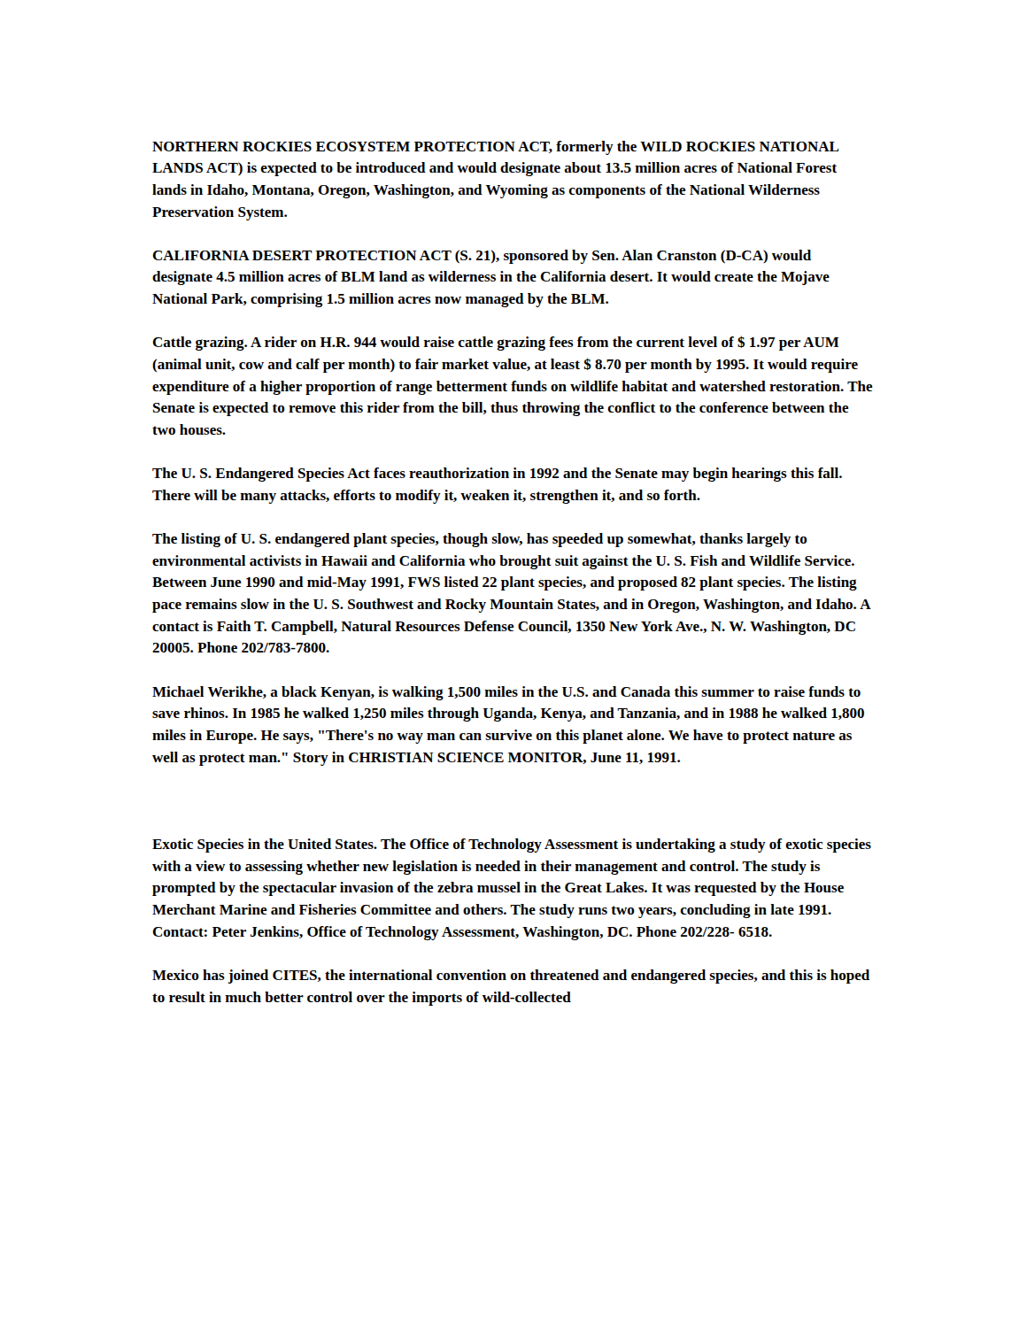NORTHERN ROCKIES ECOSYSTEM PROTECTION ACT, formerly the WILD ROCKIES NATIONAL LANDS ACT) is expected to be introduced and would designate about 13.5 million acres of National Forest lands in Idaho, Montana, Oregon, Washington, and Wyoming as components of the National Wilderness Preservation System.
CALIFORNIA DESERT PROTECTION ACT (S. 21), sponsored by Sen. Alan Cranston (D-CA) would designate 4.5 million acres of BLM land as wilderness in the California desert. It would create the Mojave National Park, comprising 1.5 million acres now managed by the BLM.
Cattle grazing. A rider on H.R. 944 would raise cattle grazing fees from the current level of $ 1.97 per AUM (animal unit, cow and calf per month) to fair market value, at least $ 8.70 per month by 1995. It would require expenditure of a higher proportion of range betterment funds on wildlife habitat and watershed restoration. The Senate is expected to remove this rider from the bill, thus throwing the conflict to the conference between the two houses.
The U. S. Endangered Species Act faces reauthorization in 1992 and the Senate may begin hearings this fall. There will be many attacks, efforts to modify it, weaken it, strengthen it, and so forth.
The listing of U. S. endangered plant species, though slow, has speeded up somewhat, thanks largely to environmental activists in Hawaii and California who brought suit against the U. S. Fish and Wildlife Service. Between June 1990 and mid-May 1991, FWS listed 22 plant species, and proposed 82 plant species. The listing pace remains slow in the U. S. Southwest and Rocky Mountain States, and in Oregon, Washington, and Idaho. A contact is Faith T. Campbell, Natural Resources Defense Council, 1350 New York Ave., N. W. Washington, DC 20005. Phone 202/783-7800.
Michael Werikhe, a black Kenyan, is walking 1,500 miles in the U.S. and Canada this summer to raise funds to save rhinos. In 1985 he walked 1,250 miles through Uganda, Kenya, and Tanzania, and in 1988 he walked 1,800 miles in Europe. He says, "There's no way man can survive on this planet alone. We have to protect nature as well as protect man." Story in CHRISTIAN SCIENCE MONITOR, June 11, 1991.
Exotic Species in the United States. The Office of Technology Assessment is undertaking a study of exotic species with a view to assessing whether new legislation is needed in their management and control. The study is prompted by the spectacular invasion of the zebra mussel in the Great Lakes. It was requested by the House Merchant Marine and Fisheries Committee and others. The study runs two years, concluding in late 1991. Contact: Peter Jenkins, Office of Technology Assessment, Washington, DC. Phone 202/228- 6518.
Mexico has joined CITES, the international convention on threatened and endangered species, and this is hoped to result in much better control over the imports of wild-collected